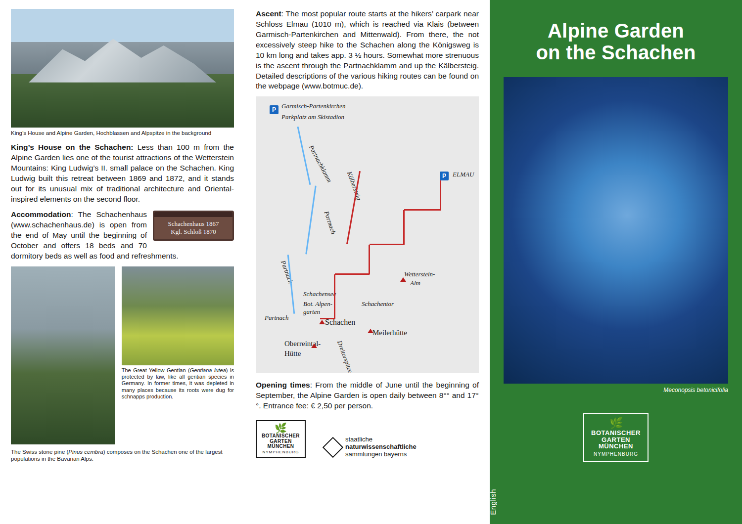King’s House and Alpine Garden, Hochblassen and Alpspitze in the background
King’s House on the Schachen: Less than 100 m from the Alpine Garden lies one of the tourist attractions of the Wetterstein Mountains: King Ludwig’s II. small palace on the Schachen. King Ludwig built this retreat between 1869 and 1872, and it stands out for its unusual mix of traditional architecture and Oriental-inspired elements on the second floor.
Schachenhaus 1867
Kgl. Schloß 1870
Accommodation: The Schachenhaus (www.schachenhaus.de) is open from the end of May until the beginning of October and offers 18 beds and 70 dormitory beds as well as food and refreshments.
The Great Yellow Gentian (Gentiana lutea) is protected by law, like all gentian species in Germany. In former times, it was depleted in many places because its roots were dug for schnapps production.
The Swiss stone pine (Pinus cembra) composes on the Schachen one of the largest populations in the Bavarian Alps.
Ascent: The most popular route starts at the hikers’ carpark near Schloss Elmau (1010 m), which is reached via Klais (between Garmisch-Partenkirchen and Mittenwald). From there, the not excessively steep hike to the Schachen along the Königsweg is 10 km long and takes app. 3 ½ hours. Somewhat more strenuous is the ascent through the Partnachklamm and up the Kälbersteig. Detailed descriptions of the various hiking routes can be found on the webpage (www.botmuc.de).
P
P
Garmisch-Partenkirchen
Parkplatz am Skistadion
ELMAU
Partnachklamm
Kälbersteig
Partnach
Partnach
Wetterstein-
Alm
Schachensee
Bot. Alpen-
garten
Schachentor
Schachen
Partnach
Meilerhütte
Oberreintal-
Hütte
Dreitorspitze
Opening times: From the middle of June until the beginning of September, the Alpine Garden is open daily between 8°° and 17°°. Entrance fee: € 2,50 per person.
🌿 BOTANISCHER GARTEN MÜNCHEN NYMPHENBURG
staatliche naturwissenschaftliche sammlungen bayerns
Alpine Garden
on the Schachen
Meconopsis betonicifolia
🌿 BOTANISCHER GARTEN MÜNCHEN NYMPHENBURG
English